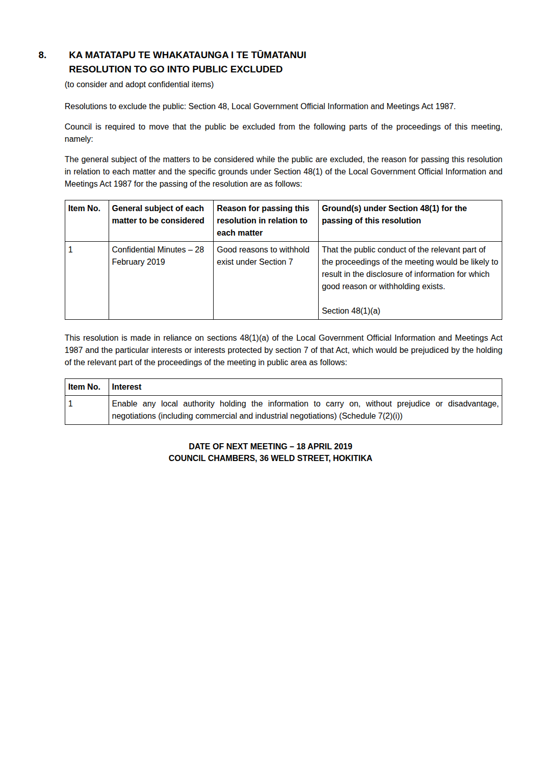8.
Ka Matatapu te Whakataunga i te Tūmatanui
Resolution to go into Public Excluded
(to consider and adopt confidential items)
Resolutions to exclude the public: Section 48, Local Government Official Information and Meetings Act 1987.
Council is required to move that the public be excluded from the following parts of the proceedings of this meeting, namely:
The general subject of the matters to be considered while the public are excluded, the reason for passing this resolution in relation to each matter and the specific grounds under Section 48(1) of the Local Government Official Information and Meetings Act 1987 for the passing of the resolution are as follows:
| Item No. | General subject of each matter to be considered | Reason for passing this resolution in relation to each matter | Ground(s) under Section 48(1) for the passing of this resolution |
| --- | --- | --- | --- |
| 1 | Confidential Minutes – 28 February 2019 | Good reasons to withhold exist under Section 7 | That the public conduct of the relevant part of the proceedings of the meeting would be likely to result in the disclosure of information for which good reason or withholding exists. Section 48(1)(a) |
This resolution is made in reliance on sections 48(1)(a) of the Local Government Official Information and Meetings Act 1987 and the particular interests or interests protected by section 7 of that Act, which would be prejudiced by the holding of the relevant part of the proceedings of the meeting in public area as follows:
| Item No. | Interest |
| --- | --- |
| 1 | Enable any local authority holding the information to carry on, without prejudice or disadvantage, negotiations (including commercial and industrial negotiations) (Schedule 7(2)(i)) |
DATE OF NEXT MEETING – 18 APRIL 2019
COUNCIL CHAMBERS, 36 WELD STREET, HOKITIKA